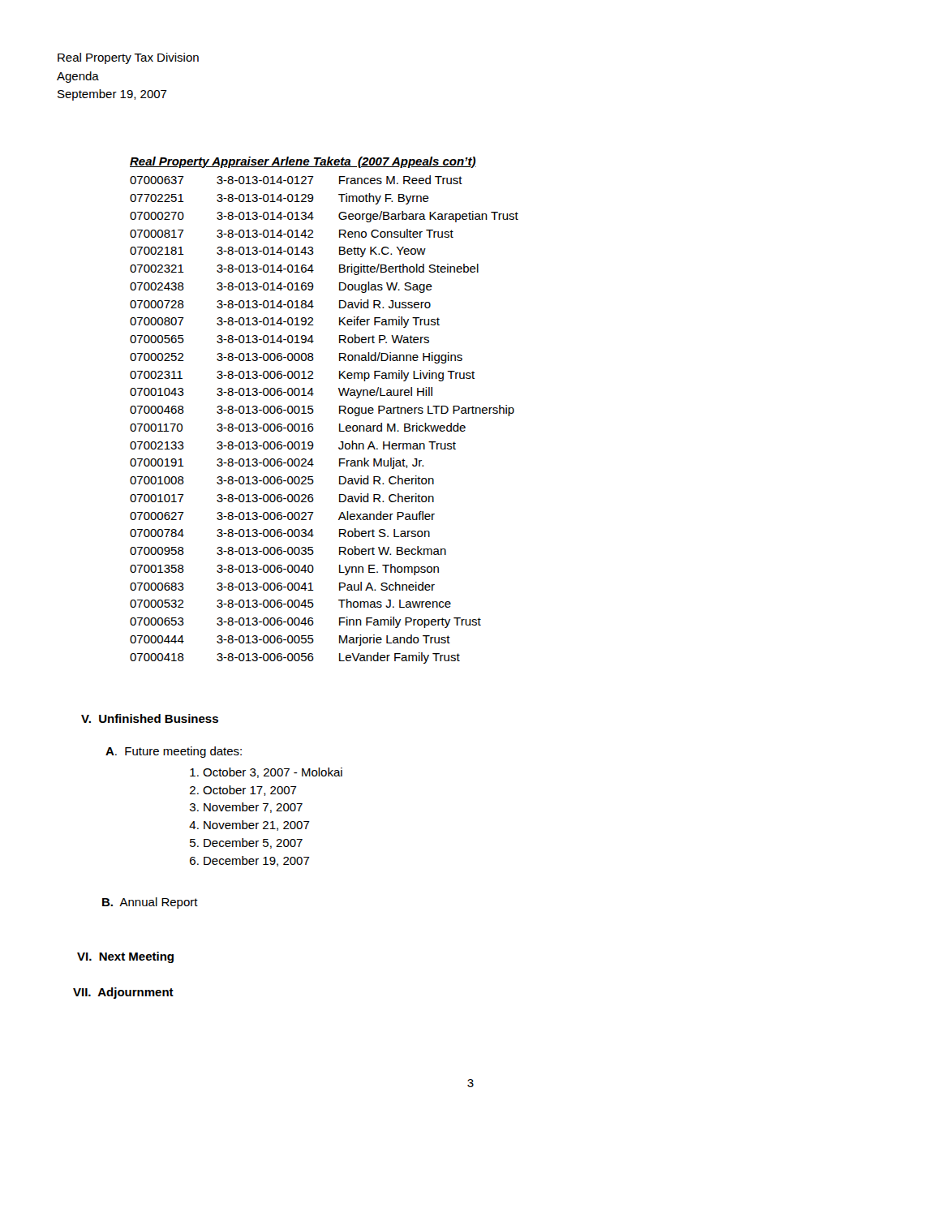Real Property Tax Division
Agenda
September 19, 2007
Real Property Appraiser Arlene Taketa (2007 Appeals con’t)
| 07000637 | 3-8-013-014-0127 | Frances M. Reed Trust |
| 07702251 | 3-8-013-014-0129 | Timothy F. Byrne |
| 07000270 | 3-8-013-014-0134 | George/Barbara Karapetian Trust |
| 07000817 | 3-8-013-014-0142 | Reno Consulter Trust |
| 07002181 | 3-8-013-014-0143 | Betty K.C. Yeow |
| 07002321 | 3-8-013-014-0164 | Brigitte/Berthold Steinebel |
| 07002438 | 3-8-013-014-0169 | Douglas W. Sage |
| 07000728 | 3-8-013-014-0184 | David R. Jussero |
| 07000807 | 3-8-013-014-0192 | Keifer Family Trust |
| 07000565 | 3-8-013-014-0194 | Robert P. Waters |
| 07000252 | 3-8-013-006-0008 | Ronald/Dianne Higgins |
| 07002311 | 3-8-013-006-0012 | Kemp Family Living Trust |
| 07001043 | 3-8-013-006-0014 | Wayne/Laurel Hill |
| 07000468 | 3-8-013-006-0015 | Rogue Partners LTD Partnership |
| 07001170 | 3-8-013-006-0016 | Leonard M. Brickwedde |
| 07002133 | 3-8-013-006-0019 | John A. Herman Trust |
| 07000191 | 3-8-013-006-0024 | Frank Muljat, Jr. |
| 07001008 | 3-8-013-006-0025 | David R. Cheriton |
| 07001017 | 3-8-013-006-0026 | David R. Cheriton |
| 07000627 | 3-8-013-006-0027 | Alexander Paufler |
| 07000784 | 3-8-013-006-0034 | Robert S. Larson |
| 07000958 | 3-8-013-006-0035 | Robert W. Beckman |
| 07001358 | 3-8-013-006-0040 | Lynn E. Thompson |
| 07000683 | 3-8-013-006-0041 | Paul A. Schneider |
| 07000532 | 3-8-013-006-0045 | Thomas J. Lawrence |
| 07000653 | 3-8-013-006-0046 | Finn Family Property Trust |
| 07000444 | 3-8-013-006-0055 | Marjorie Lando Trust |
| 07000418 | 3-8-013-006-0056 | LeVander Family Trust |
V. Unfinished Business
A. Future meeting dates:
October 3, 2007 - Molokai
October 17, 2007
November 7, 2007
November 21, 2007
December 5, 2007
December 19, 2007
B. Annual Report
VI. Next Meeting
VII. Adjournment
3